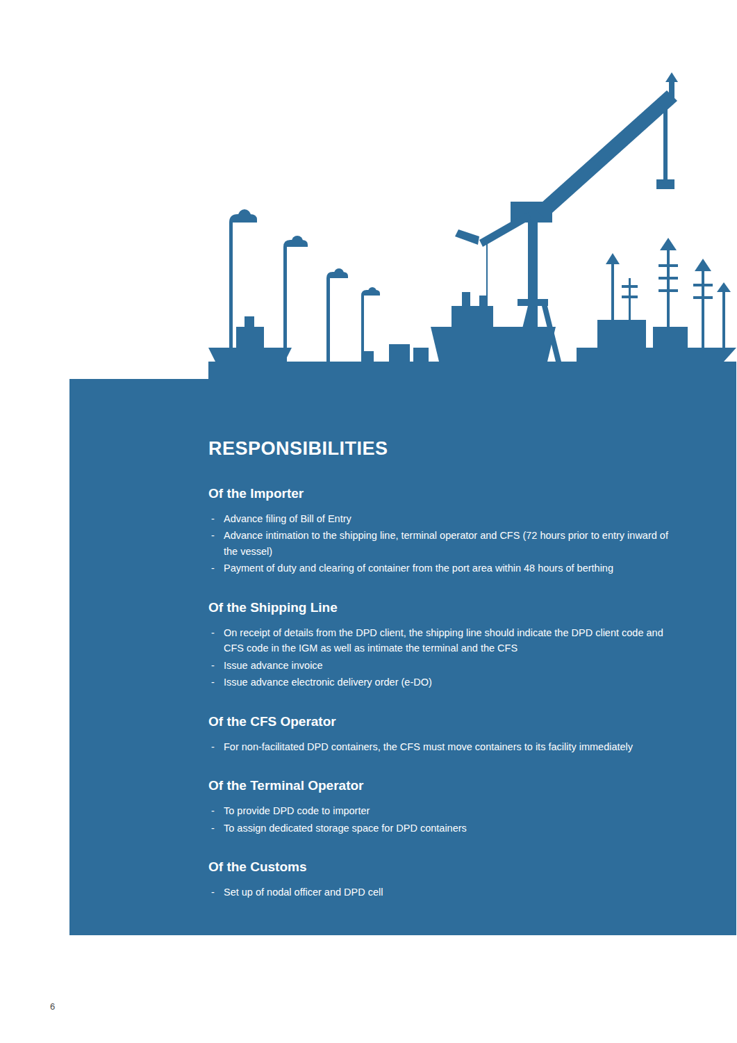RESPONSIBILITIES
Of the Importer
Advance filing of Bill of Entry
Advance intimation to the shipping line, terminal operator and CFS (72 hours prior to entry inward of the vessel)
Payment of duty and clearing of container from the port area within 48 hours of berthing
Of the Shipping Line
On receipt of details from the DPD client, the shipping line should indicate the DPD client code and CFS code in the IGM as well as intimate the terminal and the CFS
Issue advance invoice
Issue advance electronic delivery order (e-DO)
Of the CFS Operator
For non-facilitated DPD containers, the CFS must move containers to its facility immediately
Of the Terminal Operator
To provide DPD code to importer
To assign dedicated storage space for DPD containers
Of the Customs
Set up of nodal officer and DPD cell
6